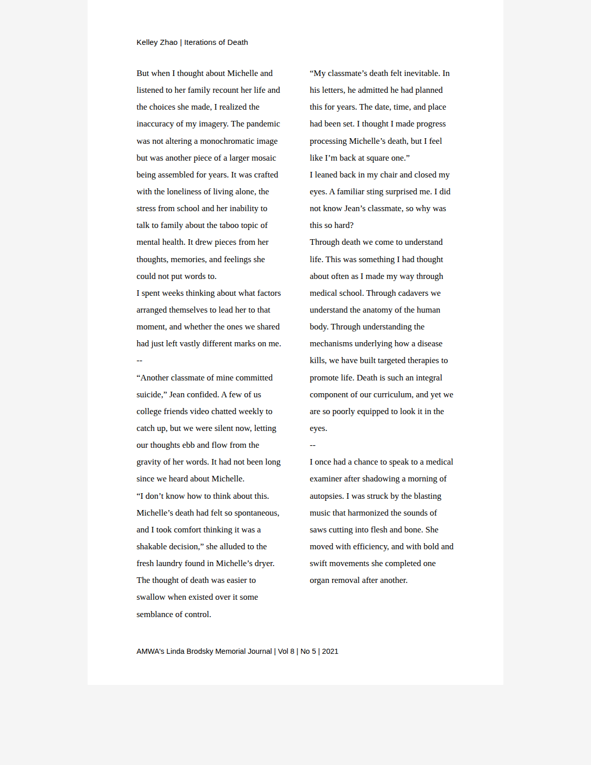Kelley Zhao | Iterations of Death
But when I thought about Michelle and listened to her family recount her life and the choices she made, I realized the inaccuracy of my imagery. The pandemic was not altering a monochromatic image but was another piece of a larger mosaic being assembled for years. It was crafted with the loneliness of living alone, the stress from school and her inability to talk to family about the taboo topic of mental health. It drew pieces from her thoughts, memories, and feelings she could not put words to.
I spent weeks thinking about what factors arranged themselves to lead her to that moment, and whether the ones we shared had just left vastly different marks on me.
--
“Another classmate of mine committed suicide,” Jean confided. A few of us college friends video chatted weekly to catch up, but we were silent now, letting our thoughts ebb and flow from the gravity of her words. It had not been long since we heard about Michelle.
“I don’t know how to think about this. Michelle’s death had felt so spontaneous, and I took comfort thinking it was a shakable decision,” she alluded to the fresh laundry found in Michelle’s dryer. The thought of death was easier to swallow when existed over it some semblance of control.
“My classmate’s death felt inevitable. In his letters, he admitted he had planned this for years. The date, time, and place had been set. I thought I made progress processing Michelle’s death, but I feel like I’m back at square one.”
I leaned back in my chair and closed my eyes. A familiar sting surprised me. I did not know Jean’s classmate, so why was this so hard?
Through death we come to understand life. This was something I had thought about often as I made my way through medical school. Through cadavers we understand the anatomy of the human body. Through understanding the mechanisms underlying how a disease kills, we have built targeted therapies to promote life. Death is such an integral component of our curriculum, and yet we are so poorly equipped to look it in the eyes.
--
I once had a chance to speak to a medical examiner after shadowing a morning of autopsies. I was struck by the blasting music that harmonized the sounds of saws cutting into flesh and bone. She moved with efficiency, and with bold and swift movements she completed one organ removal after another.
AMWA's Linda Brodsky Memorial Journal | Vol 8 | No 5 | 2021